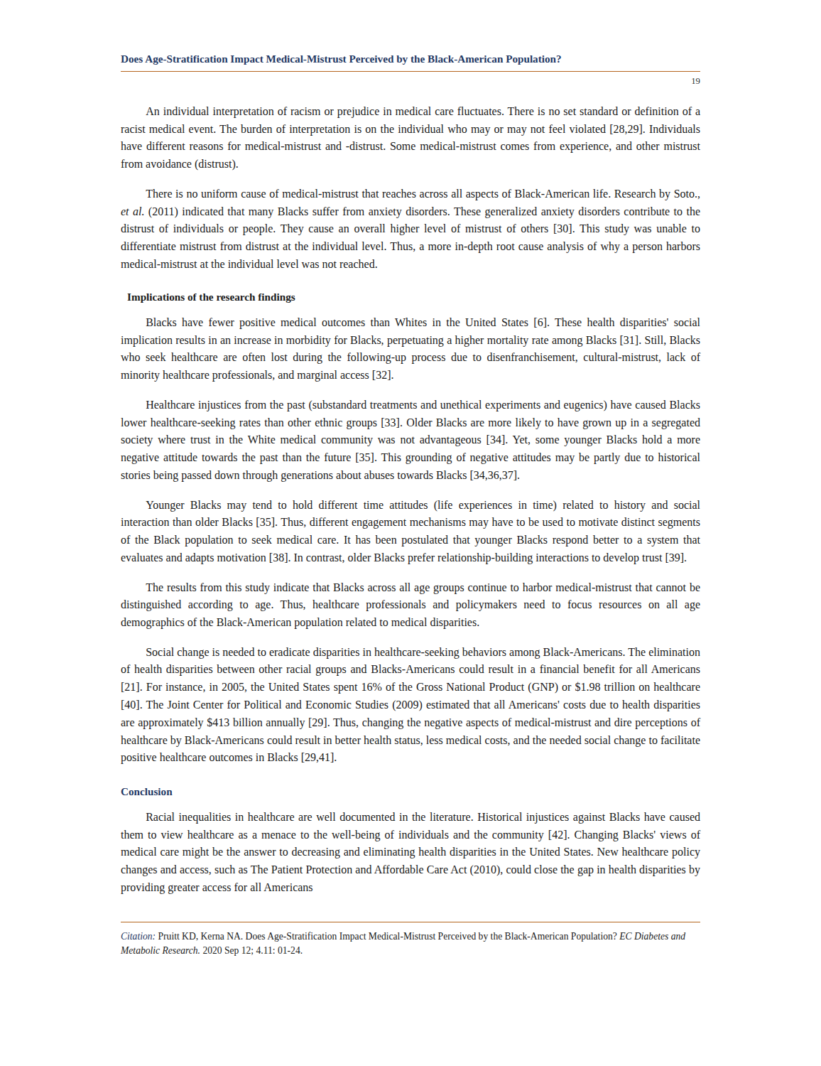Does Age-Stratification Impact Medical-Mistrust Perceived by the Black-American Population?
19
An individual interpretation of racism or prejudice in medical care fluctuates. There is no set standard or definition of a racist medical event. The burden of interpretation is on the individual who may or may not feel violated [28,29]. Individuals have different reasons for medical-mistrust and -distrust. Some medical-mistrust comes from experience, and other mistrust from avoidance (distrust).
There is no uniform cause of medical-mistrust that reaches across all aspects of Black-American life. Research by Soto., et al. (2011) indicated that many Blacks suffer from anxiety disorders. These generalized anxiety disorders contribute to the distrust of individuals or people. They cause an overall higher level of mistrust of others [30]. This study was unable to differentiate mistrust from distrust at the individual level. Thus, a more in-depth root cause analysis of why a person harbors medical-mistrust at the individual level was not reached.
Implications of the research findings
Blacks have fewer positive medical outcomes than Whites in the United States [6]. These health disparities' social implication results in an increase in morbidity for Blacks, perpetuating a higher mortality rate among Blacks [31]. Still, Blacks who seek healthcare are often lost during the following-up process due to disenfranchisement, cultural-mistrust, lack of minority healthcare professionals, and marginal access [32].
Healthcare injustices from the past (substandard treatments and unethical experiments and eugenics) have caused Blacks lower healthcare-seeking rates than other ethnic groups [33]. Older Blacks are more likely to have grown up in a segregated society where trust in the White medical community was not advantageous [34]. Yet, some younger Blacks hold a more negative attitude towards the past than the future [35]. This grounding of negative attitudes may be partly due to historical stories being passed down through generations about abuses towards Blacks [34,36,37].
Younger Blacks may tend to hold different time attitudes (life experiences in time) related to history and social interaction than older Blacks [35]. Thus, different engagement mechanisms may have to be used to motivate distinct segments of the Black population to seek medical care. It has been postulated that younger Blacks respond better to a system that evaluates and adapts motivation [38]. In contrast, older Blacks prefer relationship-building interactions to develop trust [39].
The results from this study indicate that Blacks across all age groups continue to harbor medical-mistrust that cannot be distinguished according to age. Thus, healthcare professionals and policymakers need to focus resources on all age demographics of the Black-American population related to medical disparities.
Social change is needed to eradicate disparities in healthcare-seeking behaviors among Black-Americans. The elimination of health disparities between other racial groups and Blacks-Americans could result in a financial benefit for all Americans [21]. For instance, in 2005, the United States spent 16% of the Gross National Product (GNP) or $1.98 trillion on healthcare [40]. The Joint Center for Political and Economic Studies (2009) estimated that all Americans' costs due to health disparities are approximately $413 billion annually [29]. Thus, changing the negative aspects of medical-mistrust and dire perceptions of healthcare by Black-Americans could result in better health status, less medical costs, and the needed social change to facilitate positive healthcare outcomes in Blacks [29,41].
Conclusion
Racial inequalities in healthcare are well documented in the literature. Historical injustices against Blacks have caused them to view healthcare as a menace to the well-being of individuals and the community [42]. Changing Blacks' views of medical care might be the answer to decreasing and eliminating health disparities in the United States. New healthcare policy changes and access, such as The Patient Protection and Affordable Care Act (2010), could close the gap in health disparities by providing greater access for all Americans
Citation: Pruitt KD, Kerna NA. Does Age-Stratification Impact Medical-Mistrust Perceived by the Black-American Population? EC Diabetes and Metabolic Research. 2020 Sep 12; 4.11: 01-24.